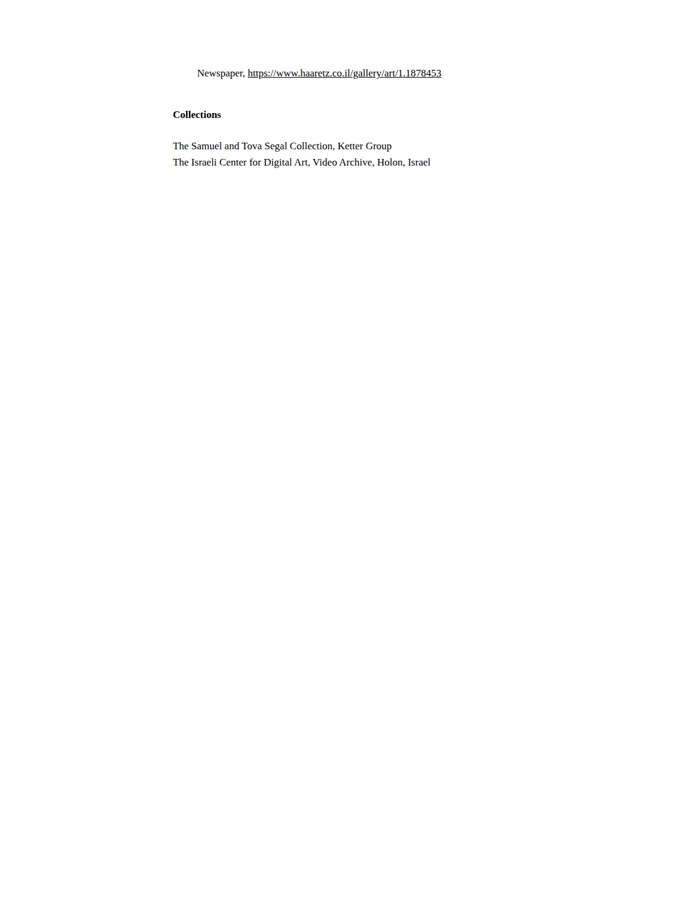Newspaper, https://www.haaretz.co.il/gallery/art/1.1878453
Collections
The Samuel and Tova Segal Collection, Ketter Group
The Israeli Center for Digital Art, Video Archive, Holon, Israel